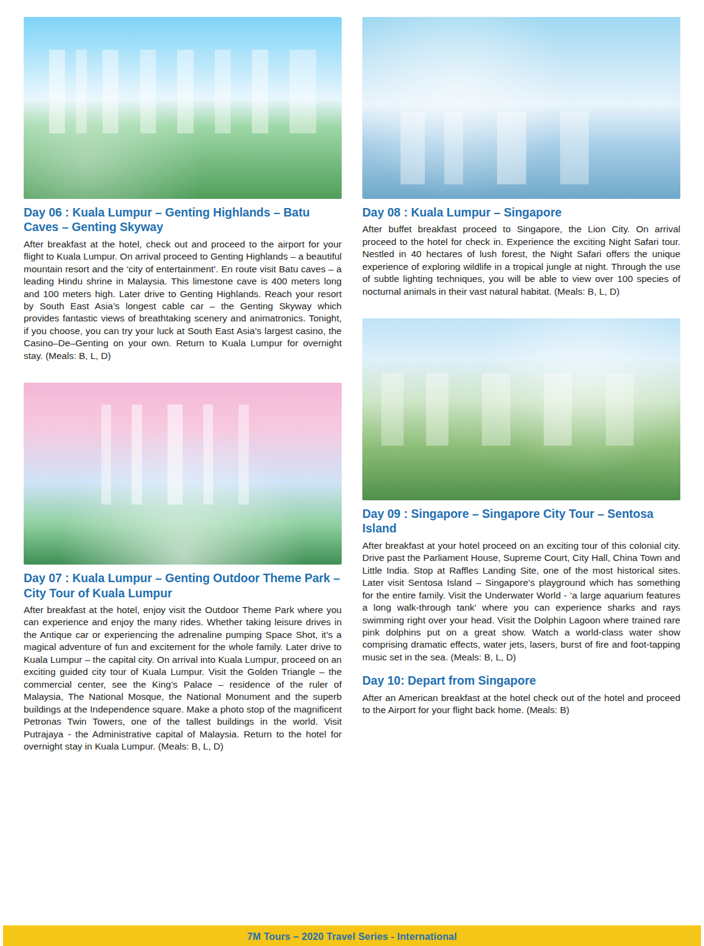Day 06 : Kuala Lumpur – Genting Highlands – Batu Caves – Genting Skyway
After breakfast at the hotel, check out and proceed to the airport for your flight to Kuala Lumpur. On arrival proceed to Genting Highlands – a beautiful mountain resort and the ‘city of entertainment’. En route visit Batu caves – a leading Hindu shrine in Malaysia. This limestone cave is 400 meters long and 100 meters high. Later drive to Genting Highlands. Reach your resort by South East Asia’s longest cable car – the Genting Skyway which provides fantastic views of breathtaking scenery and animatronics. Tonight, if you choose, you can try your luck at South East Asia’s largest casino, the Casino–De–Genting on your own. Return to Kuala Lumpur for overnight stay. (Meals: B, L, D)
Day 07 : Kuala Lumpur – Genting Outdoor Theme Park – City Tour of Kuala Lumpur
After breakfast at the hotel, enjoy visit the Outdoor Theme Park where you can experience and enjoy the many rides. Whether taking leisure drives in the Antique car or experiencing the adrenaline pumping Space Shot, it’s a magical adventure of fun and excitement for the whole family. Later drive to Kuala Lumpur – the capital city. On arrival into Kuala Lumpur, proceed on an exciting guided city tour of Kuala Lumpur. Visit the Golden Triangle – the commercial center, see the King’s Palace – residence of the ruler of Malaysia, The National Mosque, the National Monument and the superb buildings at the Independence square. Make a photo stop of the magnificent Petronas Twin Towers, one of the tallest buildings in the world. Visit Putrajaya - the Administrative capital of Malaysia. Return to the hotel for overnight stay in Kuala Lumpur. (Meals: B, L, D)
Day 08 : Kuala Lumpur – Singapore
After buffet breakfast proceed to Singapore, the Lion City. On arrival proceed to the hotel for check in. Experience the exciting Night Safari tour. Nestled in 40 hectares of lush forest, the Night Safari offers the unique experience of exploring wildlife in a tropical jungle at night. Through the use of subtle lighting techniques, you will be able to view over 100 species of nocturnal animals in their vast natural habitat. (Meals: B, L, D)
Day 09 : Singapore – Singapore City Tour – Sentosa Island
After breakfast at your hotel proceed on an exciting tour of this colonial city. Drive past the Parliament House, Supreme Court, City Hall, China Town and Little India. Stop at Raffles Landing Site, one of the most historical sites. Later visit Sentosa Island – Singapore’s playground which has something for the entire family. Visit the Underwater World - ‘a large aquarium features a long walk-through tank’ where you can experience sharks and rays swimming right over your head. Visit the Dolphin Lagoon where trained rare pink dolphins put on a great show. Watch a world-class water show comprising dramatic effects, water jets, lasers, burst of fire and foot-tapping music set in the sea. (Meals: B, L, D)
Day 10: Depart from Singapore
After an American breakfast at the hotel check out of the hotel and proceed to the Airport for your flight back home. (Meals: B)
7M Tours – 2020 Travel Series - International